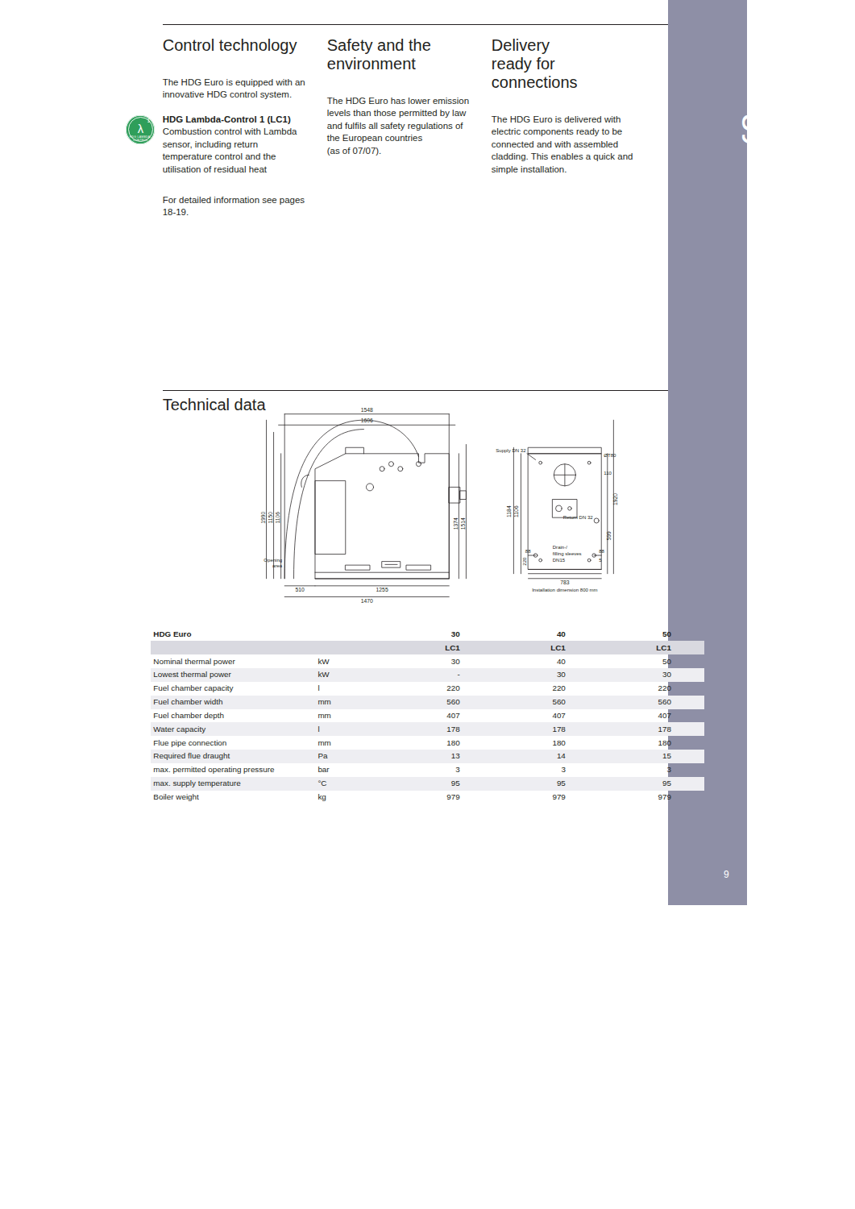Technology
9
Control technology
The HDG Euro is equipped with an innovative HDG control system.
λ 1
HDG LAMBDA-CONTROL
HDG Lambda-Control 1 (LC1)
Combustion control with Lambda sensor, including return temperature control and the utilisation of residual heat
For detailed information see pages 18-19.
Safety and the
environment
The HDG Euro has lower emission levels than those permitted by law and fulfils all safety regulations of the European countries
(as of 07/07).
Delivery
ready for connections
The HDG Euro is delivered with electric components ready to be connected and with assembled cladding. This enables a quick and simple installation.
Technical data
1548 1606 1990 1150 1106 1374 1514 510 1255 1470 Opening area 1920 599 1106 1184 783 Installation dimension 800 mm Supply DN 32 ØT80 110 Return DN 32 88 88 Drain-/ filling sleeves DN15 220 5
| HDG Euro | | 30 | 40 | 50 | |
| --- | --- | --- | --- | --- | --- |
| | | LC1 | LC1 | LC1 | |
| Nominal thermal power | kW | 30 | 40 | 50 | |
| Lowest thermal power | kW | - | 30 | 30 | |
| Fuel chamber capacity | l | 220 | 220 | 220 | |
| Fuel chamber width | mm | 560 | 560 | 560 | |
| Fuel chamber depth | mm | 407 | 407 | 407 | |
| Water capacity | l | 178 | 178 | 178 | |
| Flue pipe connection | mm | 180 | 180 | 180 | |
| Required flue draught | Pa | 13 | 14 | 15 | |
| max. permitted operating pressure | bar | 3 | 3 | 3 | |
| max. supply temperature | °C | 95 | 95 | 95 | |
| Boiler weight | kg | 979 | 979 | 979 | |